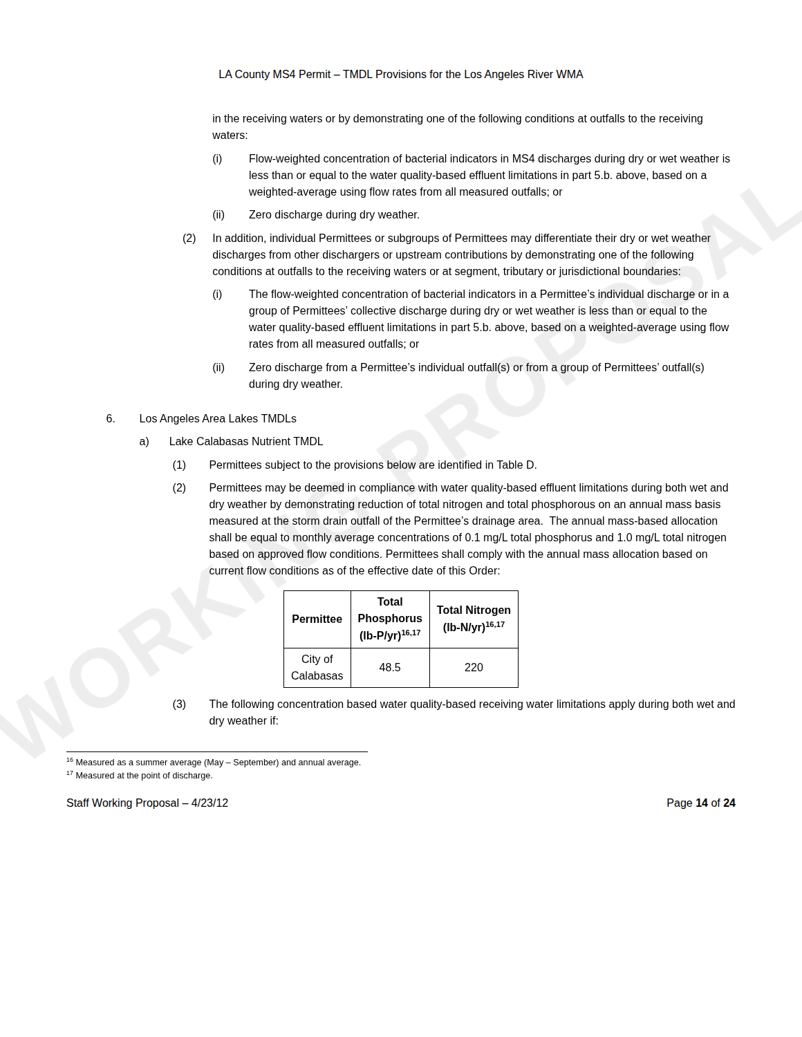WORKING PROPOSAL
LA County MS4 Permit – TMDL Provisions for the Los Angeles River WMA
in the receiving waters or by demonstrating one of the following conditions at outfalls to the receiving waters:
(i)
Flow-weighted concentration of bacterial indicators in MS4 discharges during dry or wet weather is less than or equal to the water quality-based effluent limitations in part 5.b. above, based on a weighted-average using flow rates from all measured outfalls; or
(ii)
Zero discharge during dry weather.
(2)
In addition, individual Permittees or subgroups of Permittees may differentiate their dry or wet weather discharges from other dischargers or upstream contributions by demonstrating one of the following conditions at outfalls to the receiving waters or at segment, tributary or jurisdictional boundaries:
(i)
The flow-weighted concentration of bacterial indicators in a Permittee’s individual discharge or in a group of Permittees’ collective discharge during dry or wet weather is less than or equal to the water quality-based effluent limitations in part 5.b. above, based on a weighted-average using flow rates from all measured outfalls; or
(ii)
Zero discharge from a Permittee’s individual outfall(s) or from a group of Permittees’ outfall(s) during dry weather.
6.
Los Angeles Area Lakes TMDLs
a)
Lake Calabasas Nutrient TMDL
(1)
Permittees subject to the provisions below are identified in Table D.
(2)
Permittees may be deemed in compliance with water quality-based effluent limitations during both wet and dry weather by demonstrating reduction of total nitrogen and total phosphorous on an annual mass basis measured at the storm drain outfall of the Permittee’s drainage area. The annual mass-based allocation shall be equal to monthly average concentrations of 0.1 mg/L total phosphorus and 1.0 mg/L total nitrogen based on approved flow conditions. Permittees shall comply with the annual mass allocation based on current flow conditions as of the effective date of this Order:
| Permittee | Total Phosphorus (lb-P/yr) 16,17 | Total Nitrogen (lb-N/yr) 16,17 |
| --- | --- | --- |
| City of Calabasas | 48.5 | 220 |
(3)
The following concentration based water quality-based receiving water limitations apply during both wet and dry weather if:
16 Measured as a summer average (May – September) and annual average.
17 Measured at the point of discharge.
Staff Working Proposal – 4/23/12
Page 14 of 24